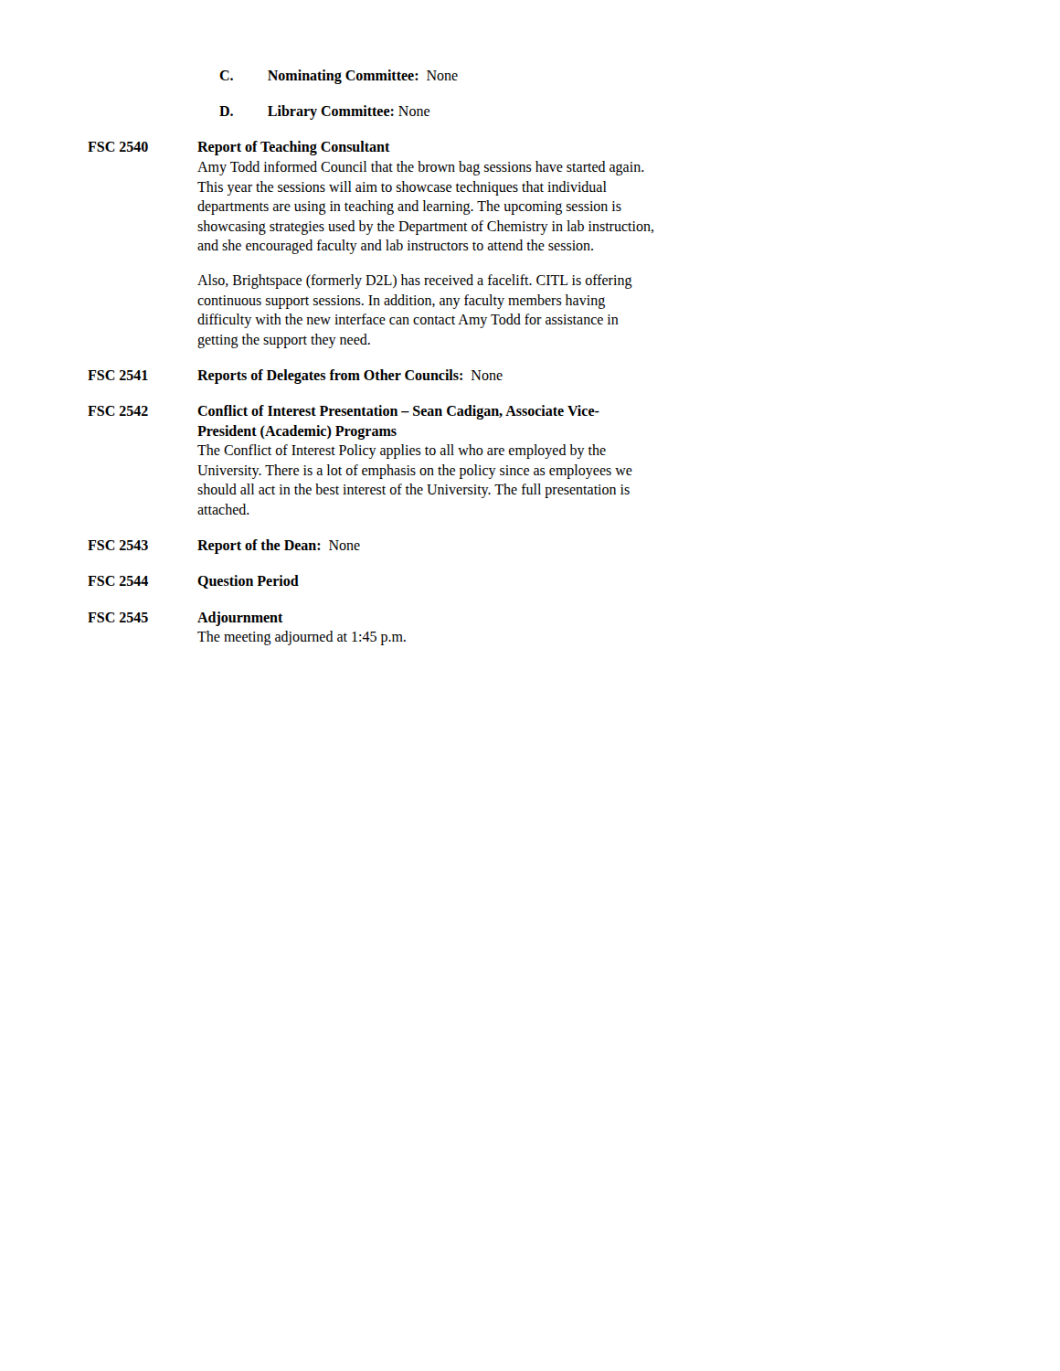C.
Nominating Committee: None
D.
Library Committee: None
FSC 2540
Report of Teaching Consultant
Amy Todd informed Council that the brown bag sessions have started again. This year the sessions will aim to showcase techniques that individual departments are using in teaching and learning. The upcoming session is showcasing strategies used by the Department of Chemistry in lab instruction, and she encouraged faculty and lab instructors to attend the session.
Also, Brightspace (formerly D2L) has received a facelift. CITL is offering continuous support sessions. In addition, any faculty members having difficulty with the new interface can contact Amy Todd for assistance in getting the support they need.
FSC 2541
Reports of Delegates from Other Councils: None
FSC 2542
Conflict of Interest Presentation – Sean Cadigan, Associate Vice-President (Academic) Programs
The Conflict of Interest Policy applies to all who are employed by the University. There is a lot of emphasis on the policy since as employees we should all act in the best interest of the University. The full presentation is attached.
FSC 2543
Report of the Dean: None
FSC 2544
Question Period
FSC 2545
Adjournment
The meeting adjourned at 1:45 p.m.